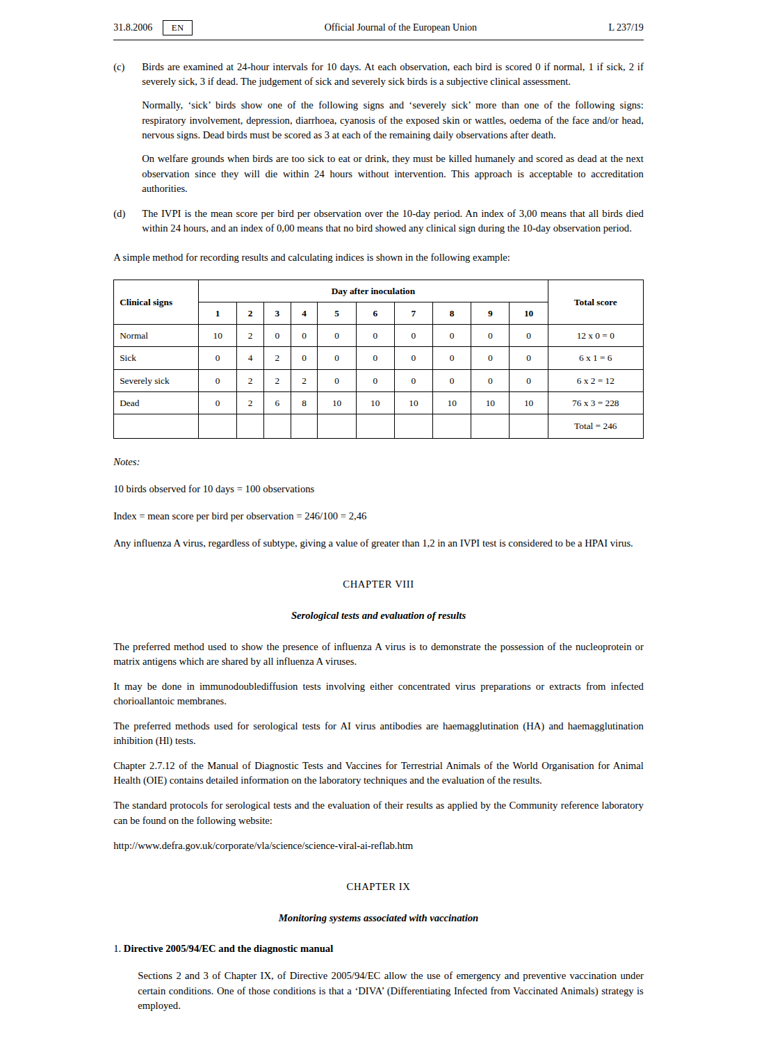31.8.2006 EN
Official Journal of the European Union
L 237/19
(c)
Birds are examined at 24-hour intervals for 10 days. At each observation, each bird is scored 0 if normal, 1 if sick, 2 if severely sick, 3 if dead. The judgement of sick and severely sick birds is a subjective clinical assessment.
Normally, ‘sick’ birds show one of the following signs and ‘severely sick’ more than one of the following signs: respiratory involvement, depression, diarrhoea, cyanosis of the exposed skin or wattles, oedema of the face and/or head, nervous signs. Dead birds must be scored as 3 at each of the remaining daily observations after death.
On welfare grounds when birds are too sick to eat or drink, they must be killed humanely and scored as dead at the next observation since they will die within 24 hours without intervention. This approach is acceptable to accreditation authorities.
(d)
The IVPI is the mean score per bird per observation over the 10-day period. An index of 3,00 means that all birds died within 24 hours, and an index of 0,00 means that no bird showed any clinical sign during the 10-day observation period.
A simple method for recording results and calculating indices is shown in the following example:
| Clinical signs | Day after inoculation | Total score |
| --- | --- | --- |
| 1 | 2 | 3 | 4 | 5 | 6 | 7 | 8 | 9 | 10 |
| Normal | 10 | 2 | 0 | 0 | 0 | 0 | 0 | 0 | 0 | 0 | 12 x 0 = 0 |
| Sick | 0 | 4 | 2 | 0 | 0 | 0 | 0 | 0 | 0 | 0 | 6 x 1 = 6 |
| Severely sick | 0 | 2 | 2 | 2 | 0 | 0 | 0 | 0 | 0 | 0 | 6 x 2 = 12 |
| Dead | 0 | 2 | 6 | 8 | 10 | 10 | 10 | 10 | 10 | 10 | 76 x 3 = 228 |
| | | | | | | | | | | | Total = 246 |
Notes:
10 birds observed for 10 days = 100 observations
Index = mean score per bird per observation = 246/100 = 2,46
Any influenza A virus, regardless of subtype, giving a value of greater than 1,2 in an IVPI test is considered to be a HPAI virus.
CHAPTER VIII
Serological tests and evaluation of results
The preferred method used to show the presence of influenza A virus is to demonstrate the possession of the nucleoprotein or matrix antigens which are shared by all influenza A viruses.
It may be done in immunodoublediffusion tests involving either concentrated virus preparations or extracts from infected chorioallantoic membranes.
The preferred methods used for serological tests for AI virus antibodies are haemagglutination (HA) and haemagglutination inhibition (Hl) tests.
Chapter 2.7.12 of the Manual of Diagnostic Tests and Vaccines for Terrestrial Animals of the World Organisation for Animal Health (OIE) contains detailed information on the laboratory techniques and the evaluation of the results.
The standard protocols for serological tests and the evaluation of their results as applied by the Community reference laboratory can be found on the following website:
http://www.defra.gov.uk/corporate/vla/science/science-viral-ai-reflab.htm
CHAPTER IX
Monitoring systems associated with vaccination
1. Directive 2005/94/EC and the diagnostic manual
Sections 2 and 3 of Chapter IX, of Directive 2005/94/EC allow the use of emergency and preventive vaccination under certain conditions. One of those conditions is that a ‘DIVA’ (Differentiating Infected from Vaccinated Animals) strategy is employed.